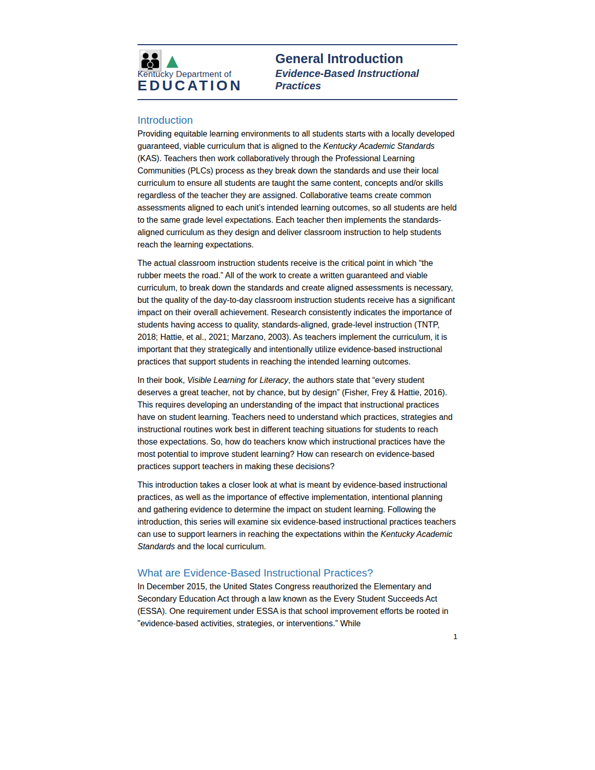👪▲ Kentucky Department of EDUCATION
General Introduction
Evidence-Based Instructional Practices
Introduction
Providing equitable learning environments to all students starts with a locally developed guaranteed, viable curriculum that is aligned to the Kentucky Academic Standards (KAS). Teachers then work collaboratively through the Professional Learning Communities (PLCs) process as they break down the standards and use their local curriculum to ensure all students are taught the same content, concepts and/or skills regardless of the teacher they are assigned. Collaborative teams create common assessments aligned to each unit’s intended learning outcomes, so all students are held to the same grade level expectations. Each teacher then implements the standards-aligned curriculum as they design and deliver classroom instruction to help students reach the learning expectations.
The actual classroom instruction students receive is the critical point in which “the rubber meets the road.” All of the work to create a written guaranteed and viable curriculum, to break down the standards and create aligned assessments is necessary, but the quality of the day-to-day classroom instruction students receive has a significant impact on their overall achievement. Research consistently indicates the importance of students having access to quality, standards-aligned, grade-level instruction (TNTP, 2018; Hattie, et al., 2021; Marzano, 2003). As teachers implement the curriculum, it is important that they strategically and intentionally utilize evidence-based instructional practices that support students in reaching the intended learning outcomes.
In their book, Visible Learning for Literacy, the authors state that “every student deserves a great teacher, not by chance, but by design” (Fisher, Frey & Hattie, 2016). This requires developing an understanding of the impact that instructional practices have on student learning. Teachers need to understand which practices, strategies and instructional routines work best in different teaching situations for students to reach those expectations. So, how do teachers know which instructional practices have the most potential to improve student learning? How can research on evidence-based practices support teachers in making these decisions?
This introduction takes a closer look at what is meant by evidence-based instructional practices, as well as the importance of effective implementation, intentional planning and gathering evidence to determine the impact on student learning. Following the introduction, this series will examine six evidence-based instructional practices teachers can use to support learners in reaching the expectations within the Kentucky Academic Standards and the local curriculum.
What are Evidence-Based Instructional Practices?
In December 2015, the United States Congress reauthorized the Elementary and Secondary Education Act through a law known as the Every Student Succeeds Act (ESSA). One requirement under ESSA is that school improvement efforts be rooted in "evidence-based activities, strategies, or interventions.” While
1